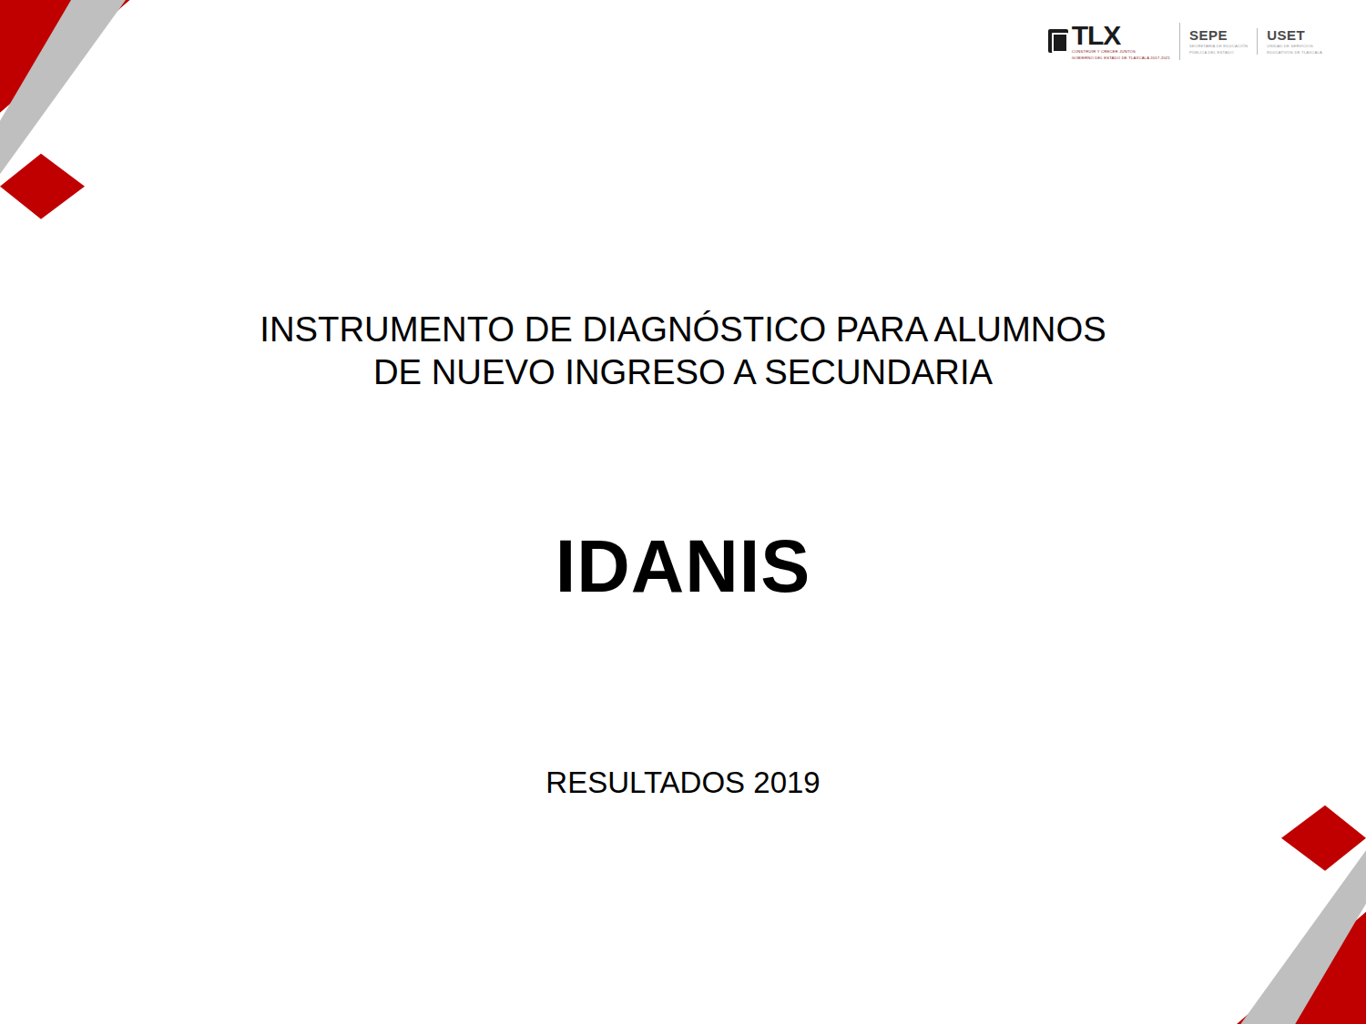TLX
CONSTRUIR Y CRECER JUNTOS
GOBIERNO DEL ESTADO DE TLAXCALA 2017-2021
SEPE
SECRETARÍA DE EDUCACIÓN
PÚBLICA DEL ESTADO
USET
UNIDAD DE SERVICIOS
EDUCATIVOS DE TLAXCALA
INSTRUMENTO DE DIAGNÓSTICO PARA ALUMNOS
DE NUEVO INGRESO A SECUNDARIA
IDANIS
RESULTADOS 2019